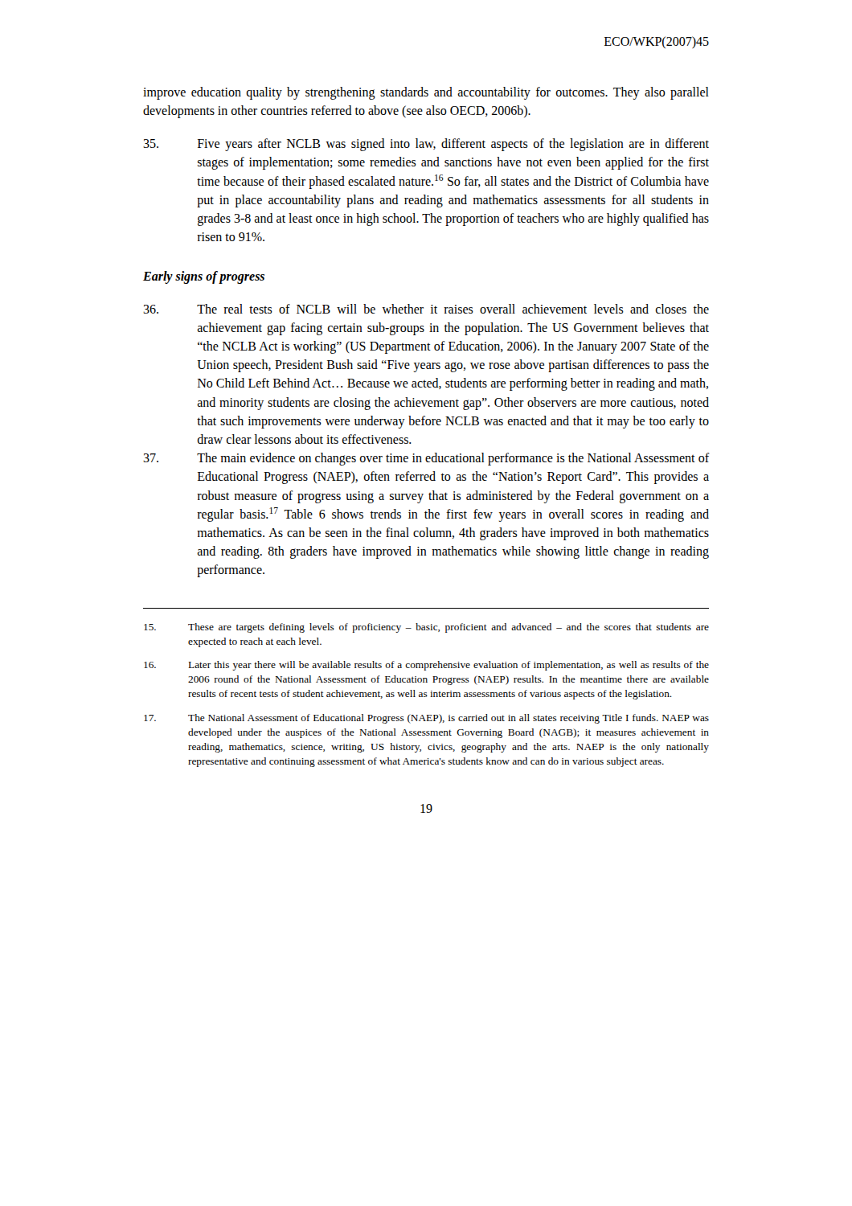ECO/WKP(2007)45
improve education quality by strengthening standards and accountability for outcomes. They also parallel developments in other countries referred to above (see also OECD, 2006b).
35.
Five years after NCLB was signed into law, different aspects of the legislation are in different stages of implementation; some remedies and sanctions have not even been applied for the first time because of their phased escalated nature.16 So far, all states and the District of Columbia have put in place accountability plans and reading and mathematics assessments for all students in grades 3-8 and at least once in high school. The proportion of teachers who are highly qualified has risen to 91%.
Early signs of progress
36.
The real tests of NCLB will be whether it raises overall achievement levels and closes the achievement gap facing certain sub-groups in the population. The US Government believes that “the NCLB Act is working” (US Department of Education, 2006). In the January 2007 State of the Union speech, President Bush said “Five years ago, we rose above partisan differences to pass the No Child Left Behind Act… Because we acted, students are performing better in reading and math, and minority students are closing the achievement gap”. Other observers are more cautious, noted that such improvements were underway before NCLB was enacted and that it may be too early to draw clear lessons about its effectiveness.
37.
The main evidence on changes over time in educational performance is the National Assessment of Educational Progress (NAEP), often referred to as the “Nation’s Report Card”. This provides a robust measure of progress using a survey that is administered by the Federal government on a regular basis.17 Table 6 shows trends in the first few years in overall scores in reading and mathematics. As can be seen in the final column, 4th graders have improved in both mathematics and reading. 8th graders have improved in mathematics while showing little change in reading performance.
15.
These are targets defining levels of proficiency – basic, proficient and advanced – and the scores that students are expected to reach at each level.
16.
Later this year there will be available results of a comprehensive evaluation of implementation, as well as results of the 2006 round of the National Assessment of Education Progress (NAEP) results. In the meantime there are available results of recent tests of student achievement, as well as interim assessments of various aspects of the legislation.
17.
The National Assessment of Educational Progress (NAEP), is carried out in all states receiving Title I funds. NAEP was developed under the auspices of the National Assessment Governing Board (NAGB); it measures achievement in reading, mathematics, science, writing, US history, civics, geography and the arts. NAEP is the only nationally representative and continuing assessment of what America's students know and can do in various subject areas.
19